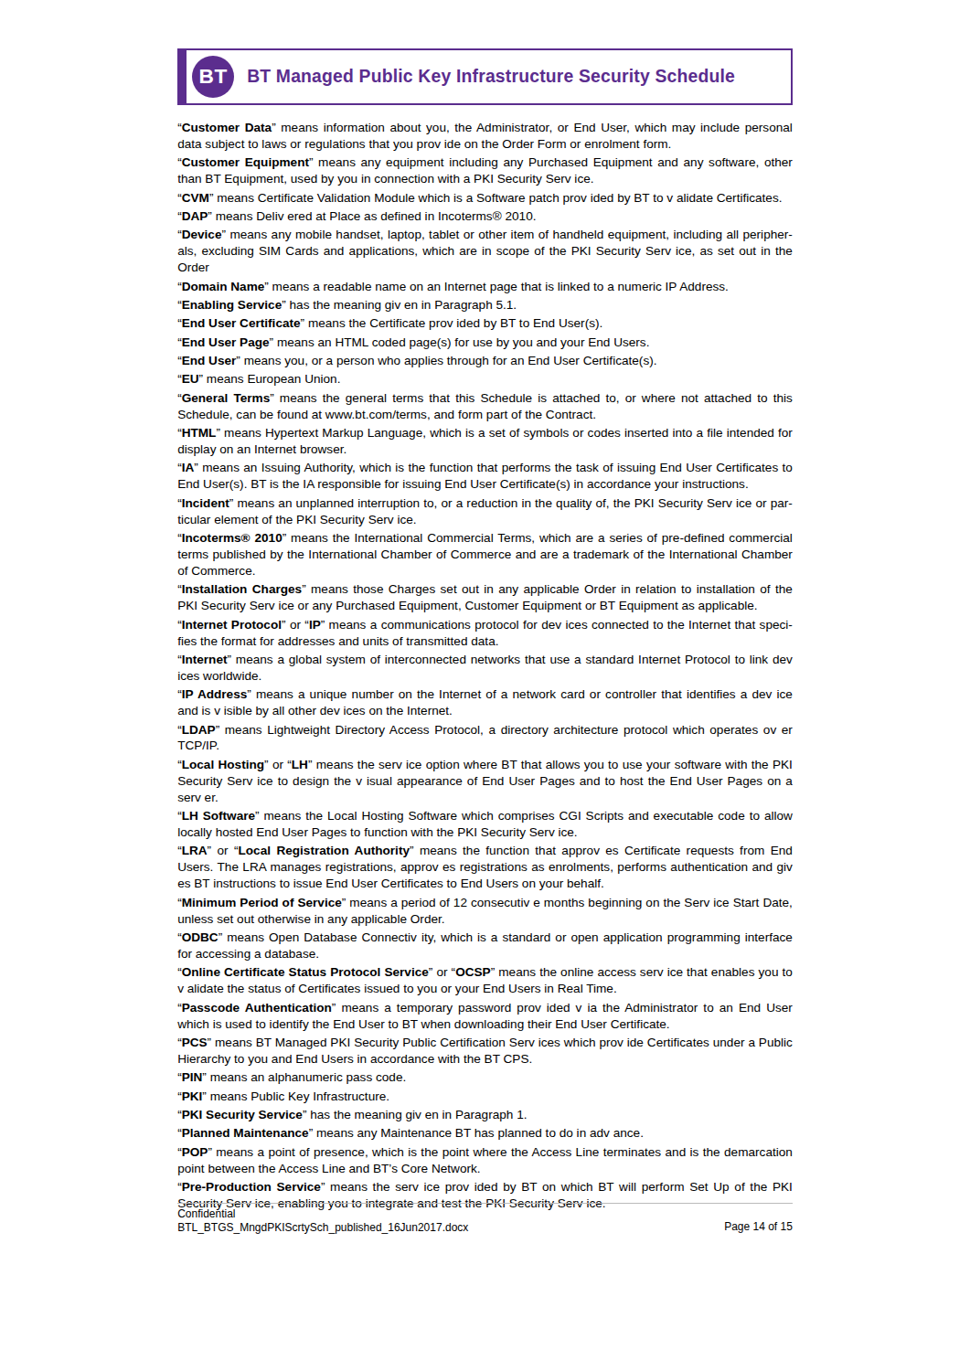BT
BT Managed Public Key Infrastructure Security Schedule
“Customer Data” means information about you, the Administrator, or End User, which may include personal data subject to laws or regulations that you prov ide on the Order Form or enrolment form.
“Customer Equipment” means any equipment including any Purchased Equipment and any software, other than BT Equipment, used by you in connection with a PKI Security Serv ice.
“CVM” means Certificate Validation Module which is a Software patch prov ided by BT to v alidate Certificates.
“DAP” means Deliv ered at Place as defined in Incoterms® 2010.
“Device” means any mobile handset, laptop, tablet or other item of handheld equipment, including all peripherals, excluding SIM Cards and applications, which are in scope of the PKI Security Serv ice, as set out in the Order
“Domain Name” means a readable name on an Internet page that is linked to a numeric IP Address.
“Enabling Service” has the meaning giv en in Paragraph 5.1.
“End User Certificate” means the Certificate prov ided by BT to End User(s).
“End User Page” means an HTML coded page(s) for use by you and your End Users.
“End User” means you, or a person who applies through for an End User Certificate(s).
“EU” means European Union.
“General Terms” means the general terms that this Schedule is attached to, or where not attached to this Schedule, can be found at www.bt.com/terms, and form part of the Contract.
“HTML” means Hypertext Markup Language, which is a set of symbols or codes inserted into a file intended for display on an Internet browser.
“IA” means an Issuing Authority, which is the function that performs the task of issuing End User Certificates to End User(s). BT is the IA responsible for issuing End User Certificate(s) in accordance your instructions.
“Incident” means an unplanned interruption to, or a reduction in the quality of, the PKI Security Serv ice or particular element of the PKI Security Serv ice.
“Incoterms® 2010” means the International Commercial Terms, which are a series of pre-defined commercial terms published by the International Chamber of Commerce and are a trademark of the International Chamber of Commerce.
“Installation Charges” means those Charges set out in any applicable Order in relation to installation of the PKI Security Serv ice or any Purchased Equipment, Customer Equipment or BT Equipment as applicable.
“Internet Protocol” or “IP” means a communications protocol for dev ices connected to the Internet that specifies the format for addresses and units of transmitted data.
“Internet” means a global system of interconnected networks that use a standard Internet Protocol to link dev ices worldwide.
“IP Address” means a unique number on the Internet of a network card or controller that identifies a dev ice and is v isible by all other dev ices on the Internet.
“LDAP” means Lightweight Directory Access Protocol, a directory architecture protocol which operates ov er TCP/IP.
“Local Hosting” or “LH” means the serv ice option where BT that allows you to use your software with the PKI Security Serv ice to design the v isual appearance of End User Pages and to host the End User Pages on a serv er.
“LH Software” means the Local Hosting Software which comprises CGI Scripts and executable code to allow locally hosted End User Pages to function with the PKI Security Serv ice.
“LRA” or “Local Registration Authority” means the function that approv es Certificate requests from End Users. The LRA manages registrations, approv es registrations as enrolments, performs authentication and giv es BT instructions to issue End User Certificates to End Users on your behalf.
“Minimum Period of Service” means a period of 12 consecutiv e months beginning on the Serv ice Start Date, unless set out otherwise in any applicable Order.
“ODBC” means Open Database Connectiv ity, which is a standard or open application programming interface for accessing a database.
“Online Certificate Status Protocol Service” or “OCSP” means the online access serv ice that enables you to v alidate the status of Certificates issued to you or your End Users in Real Time.
“Passcode Authentication” means a temporary password prov ided v ia the Administrator to an End User which is used to identify the End User to BT when downloading their End User Certificate.
“PCS” means BT Managed PKI Security Public Certification Serv ices which prov ide Certificates under a Public Hierarchy to you and End Users in accordance with the BT CPS.
“PIN” means an alphanumeric pass code.
“PKI” means Public Key Infrastructure.
“PKI Security Service” has the meaning giv en in Paragraph 1.
“Planned Maintenance” means any Maintenance BT has planned to do in adv ance.
“POP” means a point of presence, which is the point where the Access Line terminates and is the demarcation point between the Access Line and BT’s Core Network.
“Pre-Production Service” means the serv ice prov ided by BT on which BT will perform Set Up of the PKI Security Serv ice, enabling you to integrate and test the PKI Security Serv ice.
Confidential
BTL_BTGS_MngdPKIScrtySch_published_16Jun2017.docx
Page 14 of 15